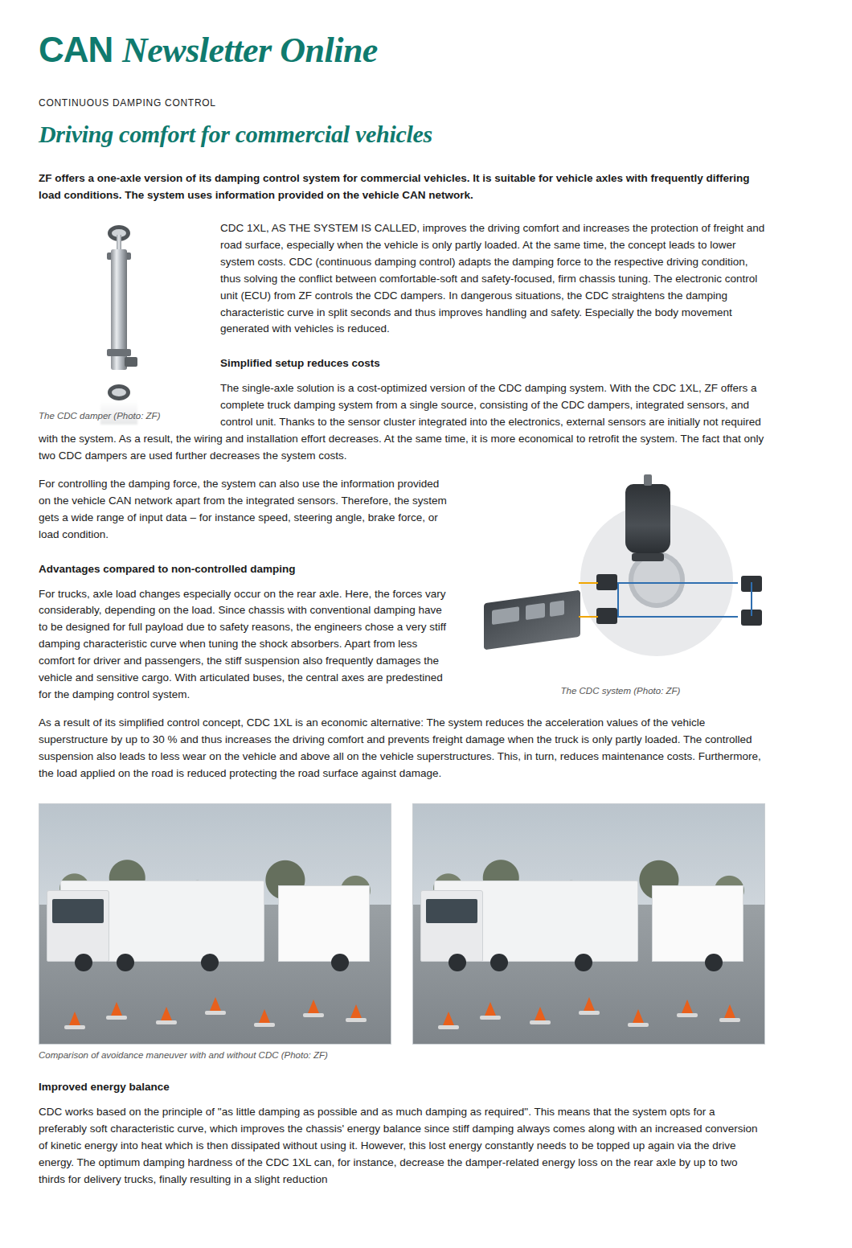CAN Newsletter Online
Continuous damping control
Driving comfort for commercial vehicles
ZF offers a one-axle version of its damping control system for commercial vehicles. It is suitable for vehicle axles with frequently differing load conditions. The system uses information provided on the vehicle CAN network.
The CDC damper (Photo: ZF)
CDC 1XL, AS THE SYSTEM IS CALLED, improves the driving comfort and increases the protection of freight and road surface, especially when the vehicle is only partly loaded. At the same time, the concept leads to lower system costs. CDC (continuous damping control) adapts the damping force to the respective driving condition, thus solving the conflict between comfortable-soft and safety-focused, firm chassis tuning. The electronic control unit (ECU) from ZF controls the CDC dampers. In dangerous situations, the CDC straightens the damping characteristic curve in split seconds and thus improves handling and safety. Especially the body movement generated with vehicles is reduced.
Simplified setup reduces costs
The single-axle solution is a cost-optimized version of the CDC damping system. With the CDC 1XL, ZF offers a complete truck damping system from a single source, consisting of the CDC dampers, integrated sensors, and control unit. Thanks to the sensor cluster integrated into the electronics, external sensors are initially not required with the system. As a result, the wiring and installation effort decreases. At the same time, it is more economical to retrofit the system. The fact that only two CDC dampers are used further decreases the system costs.
The CDC system (Photo: ZF)
For controlling the damping force, the system can also use the information provided on the vehicle CAN network apart from the integrated sensors. Therefore, the system gets a wide range of input data – for instance speed, steering angle, brake force, or load condition.
Advantages compared to non-controlled damping
For trucks, axle load changes especially occur on the rear axle. Here, the forces vary considerably, depending on the load. Since chassis with conventional damping have to be designed for full payload due to safety reasons, the engineers chose a very stiff damping characteristic curve when tuning the shock absorbers. Apart from less comfort for driver and passengers, the stiff suspension also frequently damages the vehicle and sensitive cargo. With articulated buses, the central axes are predestined for the damping control system.
As a result of its simplified control concept, CDC 1XL is an economic alternative: The system reduces the acceleration values of the vehicle superstructure by up to 30 % and thus increases the driving comfort and prevents freight damage when the truck is only partly loaded. The controlled suspension also leads to less wear on the vehicle and above all on the vehicle superstructures. This, in turn, reduces maintenance costs. Furthermore, the load applied on the road is reduced protecting the road surface against damage.
Comparison of avoidance maneuver with and without CDC (Photo: ZF)
Improved energy balance
CDC works based on the principle of "as little damping as possible and as much damping as required". This means that the system opts for a preferably soft characteristic curve, which improves the chassis' energy balance since stiff damping always comes along with an increased conversion of kinetic energy into heat which is then dissipated without using it. However, this lost energy constantly needs to be topped up again via the drive energy. The optimum damping hardness of the CDC 1XL can, for instance, decrease the damper-related energy loss on the rear axle by up to two thirds for delivery trucks, finally resulting in a slight reduction